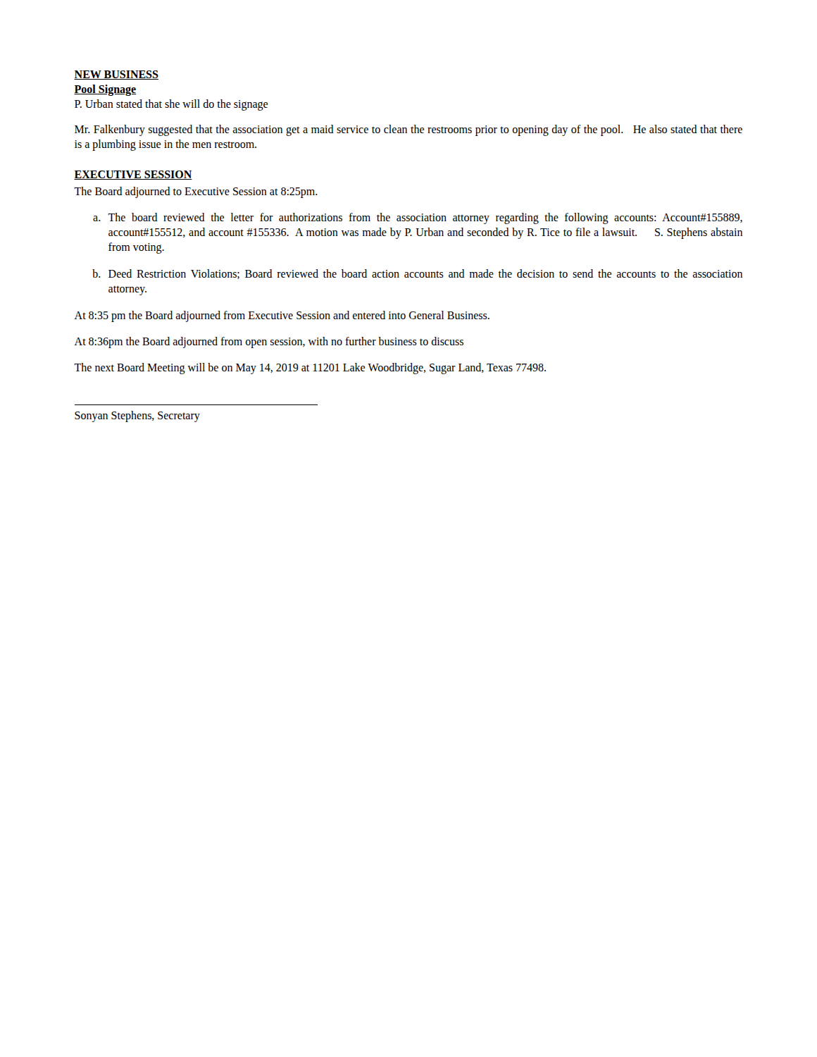NEW BUSINESS
Pool Signage
P. Urban stated that she will do the signage
Mr. Falkenbury suggested that the association get a maid service to clean the restrooms prior to opening day of the pool. He also stated that there is a plumbing issue in the men restroom.
EXECUTIVE SESSION
The Board adjourned to Executive Session at 8:25pm.
The board reviewed the letter for authorizations from the association attorney regarding the following accounts: Account#155889, account#155512, and account #155336. A motion was made by P. Urban and seconded by R. Tice to file a lawsuit. S. Stephens abstain from voting.
Deed Restriction Violations; Board reviewed the board action accounts and made the decision to send the accounts to the association attorney.
At 8:35 pm the Board adjourned from Executive Session and entered into General Business.
At 8:36pm the Board adjourned from open session, with no further business to discuss
The next Board Meeting will be on May 14, 2019 at 11201 Lake Woodbridge, Sugar Land, Texas 77498.
Sonyan Stephens, Secretary